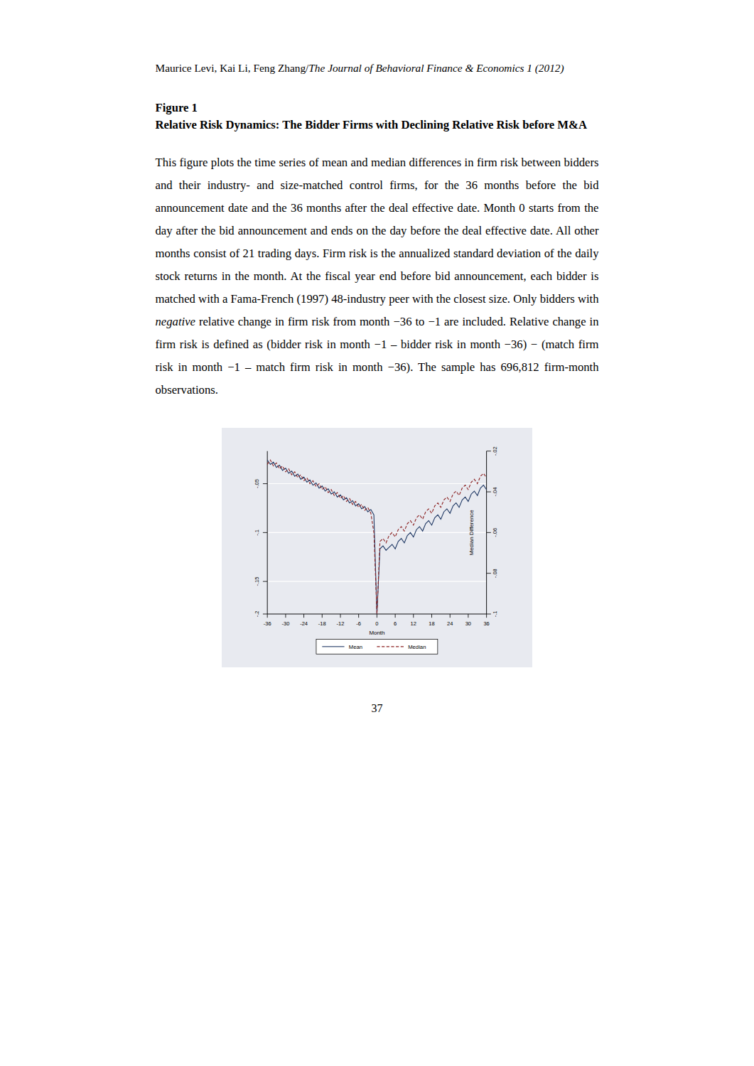Maurice Levi, Kai Li, Feng Zhang/The Journal of Behavioral Finance & Economics 1 (2012)
Figure 1
Relative Risk Dynamics: The Bidder Firms with Declining Relative Risk before M&A
This figure plots the time series of mean and median differences in firm risk between bidders and their industry- and size-matched control firms, for the 36 months before the bid announcement date and the 36 months after the deal effective date. Month 0 starts from the day after the bid announcement and ends on the day before the deal effective date. All other months consist of 21 trading days. Firm risk is the annualized standard deviation of the daily stock returns in the month. At the fiscal year end before bid announcement, each bidder is matched with a Fama-French (1997) 48-industry peer with the closest size. Only bidders with negative relative change in firm risk from month −36 to −1 are included. Relative change in firm risk is defined as (bidder risk in month −1 – bidder risk in month −36) − (match firm risk in month −1 – match firm risk in month −36). The sample has 696,812 firm-month observations.
-.05 -.1 -.15 -.2 -.02 -.04 -.06 -.08 -.1 Median Difference -36 -30 -24 -18 -12 -6 0 6 12 18 24 30 36 Month Mean Median
37